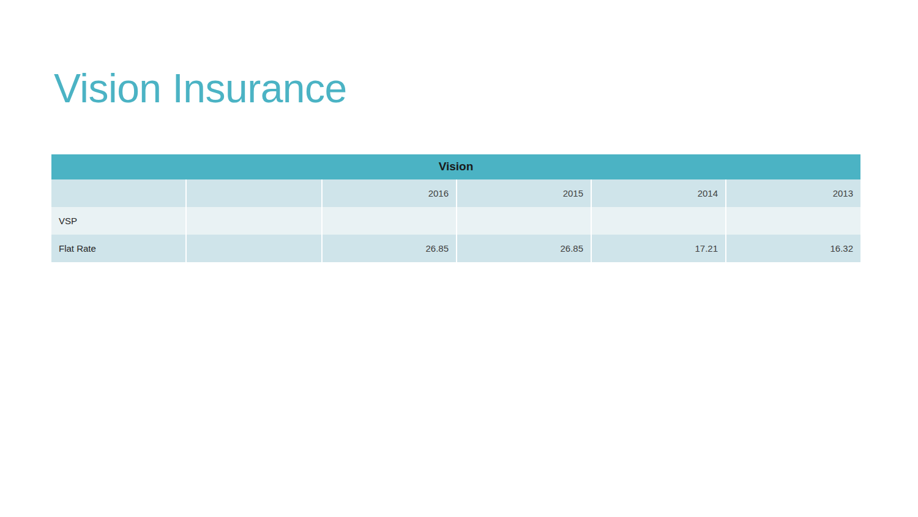Vision Insurance
Vision
| | | 2016 | 2015 | 2014 | 2013 |
| VSP | | | | | |
| Flat Rate | | 26.85 | 26.85 | 17.21 | 16.32 |